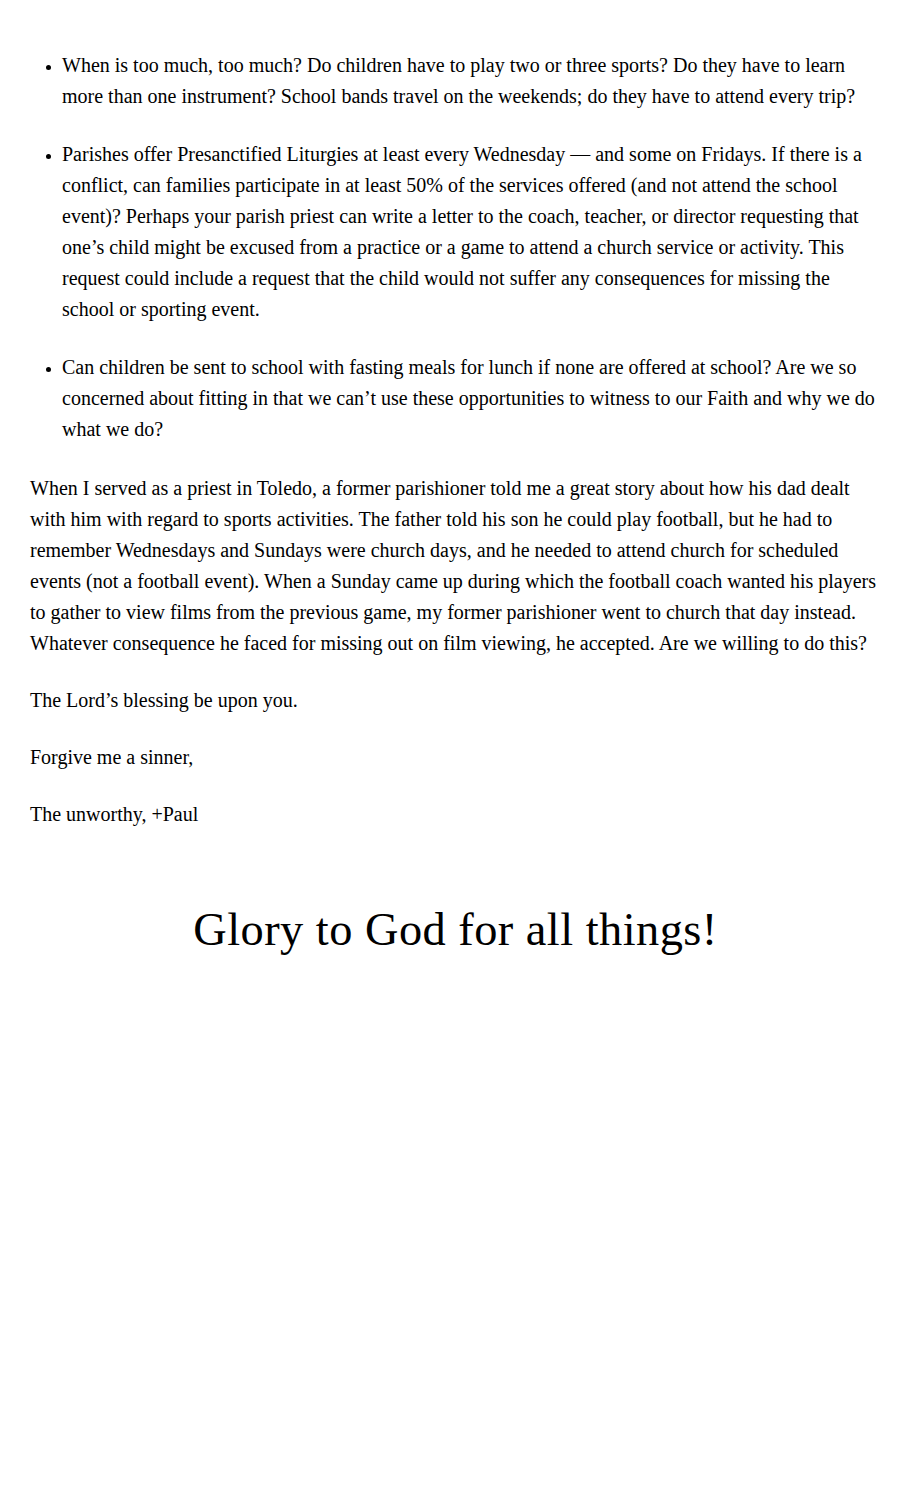When is too much, too much? Do children have to play two or three sports? Do they have to learn more than one instrument? School bands travel on the weekends; do they have to attend every trip?
Parishes offer Presanctified Liturgies at least every Wednesday — and some on Fridays. If there is a conflict, can families participate in at least 50% of the services offered (and not attend the school event)? Perhaps your parish priest can write a letter to the coach, teacher, or director requesting that one’s child might be excused from a practice or a game to attend a church service or activity. This request could include a request that the child would not suffer any consequences for missing the school or sporting event.
Can children be sent to school with fasting meals for lunch if none are offered at school? Are we so concerned about fitting in that we can’t use these opportunities to witness to our Faith and why we do what we do?
When I served as a priest in Toledo, a former parishioner told me a great story about how his dad dealt with him with regard to sports activities. The father told his son he could play football, but he had to remember Wednesdays and Sundays were church days, and he needed to attend church for scheduled events (not a football event). When a Sunday came up during which the football coach wanted his players to gather to view films from the previous game, my former parishioner went to church that day instead. Whatever consequence he faced for missing out on film viewing, he accepted. Are we willing to do this?
The Lord’s blessing be upon you.
Forgive me a sinner,
The unworthy, +Paul
Glory to God for all things!